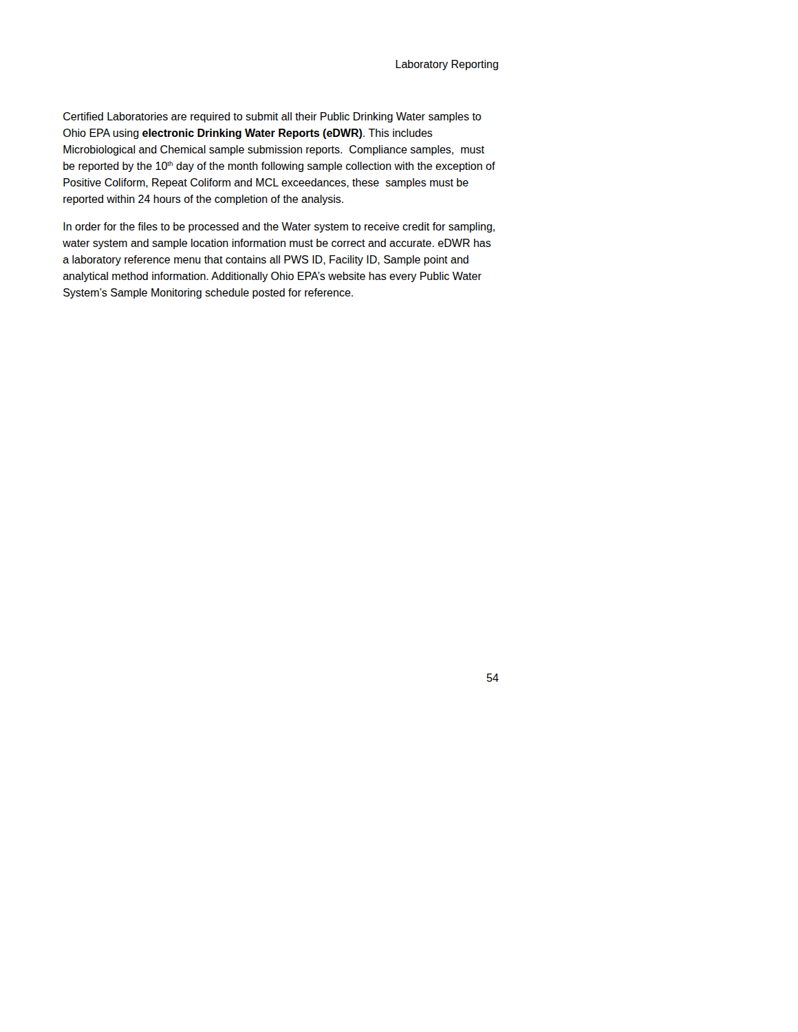Laboratory Reporting
Certified Laboratories are required to submit all their Public Drinking Water samples to Ohio EPA using electronic Drinking Water Reports (eDWR). This includes Microbiological and Chemical sample submission reports. Compliance samples, must be reported by the 10th day of the month following sample collection with the exception of Positive Coliform, Repeat Coliform and MCL exceedances, these samples must be reported within 24 hours of the completion of the analysis.
In order for the files to be processed and the Water system to receive credit for sampling, water system and sample location information must be correct and accurate. eDWR has a laboratory reference menu that contains all PWS ID, Facility ID, Sample point and analytical method information. Additionally Ohio EPA’s website has every Public Water System’s Sample Monitoring schedule posted for reference.
54